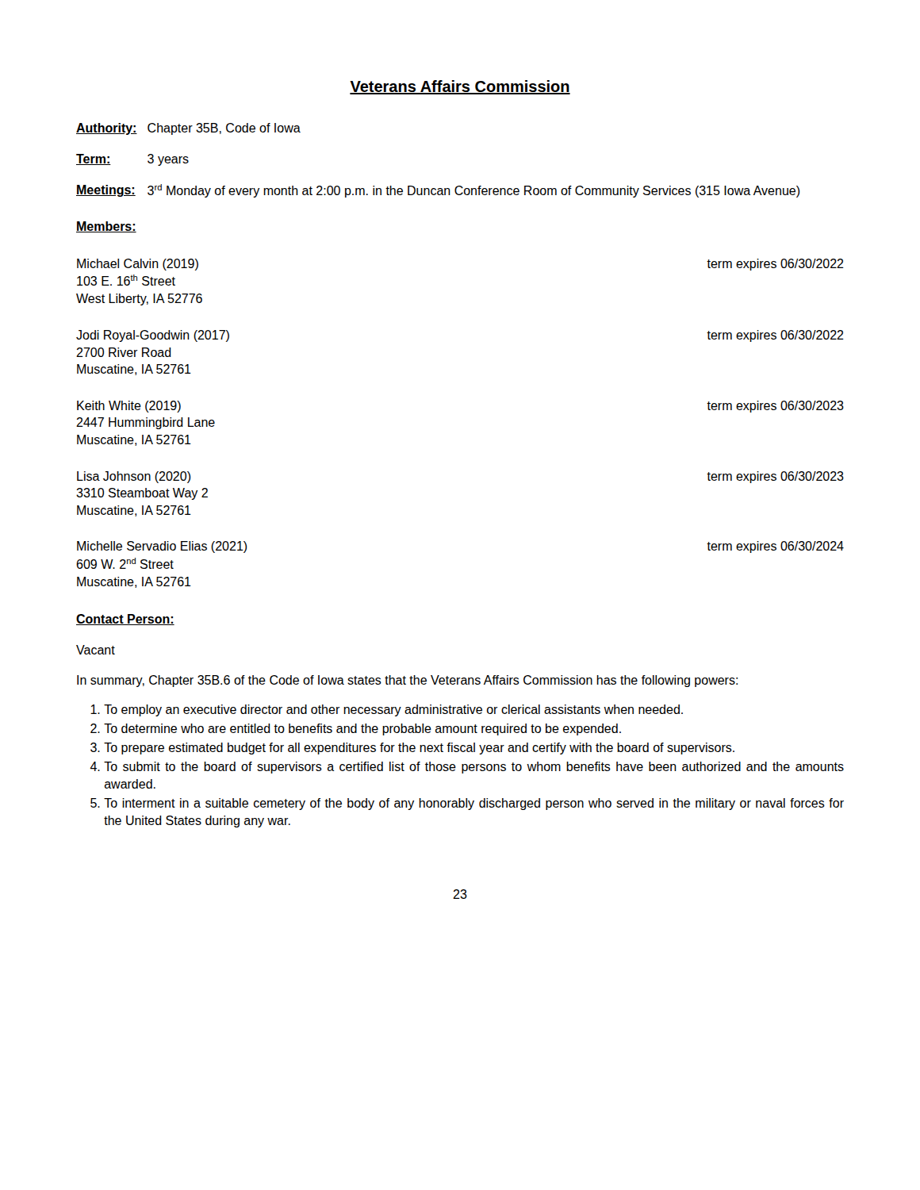Veterans Affairs Commission
Authority:
Chapter 35B, Code of Iowa
Term:
3 years
Meetings:
3rd Monday of every month at 2:00 p.m. in the Duncan Conference Room of Community Services (315 Iowa Avenue)
Members:
Michael Calvin (2019)
103 E. 16th Street
West Liberty, IA 52776
term expires 06/30/2022
Jodi Royal-Goodwin (2017)
2700 River Road
Muscatine, IA 52761
term expires 06/30/2022
Keith White (2019)
2447 Hummingbird Lane
Muscatine, IA 52761
term expires 06/30/2023
Lisa Johnson (2020)
3310 Steamboat Way 2
Muscatine, IA 52761
term expires 06/30/2023
Michelle Servadio Elias (2021)
609 W. 2nd Street
Muscatine, IA 52761
term expires 06/30/2024
Contact Person:
Vacant
In summary, Chapter 35B.6 of the Code of Iowa states that the Veterans Affairs Commission has the following powers:
To employ an executive director and other necessary administrative or clerical assistants when needed.
To determine who are entitled to benefits and the probable amount required to be expended.
To prepare estimated budget for all expenditures for the next fiscal year and certify with the board of supervisors.
To submit to the board of supervisors a certified list of those persons to whom benefits have been authorized and the amounts awarded.
To interment in a suitable cemetery of the body of any honorably discharged person who served in the military or naval forces for the United States during any war.
23